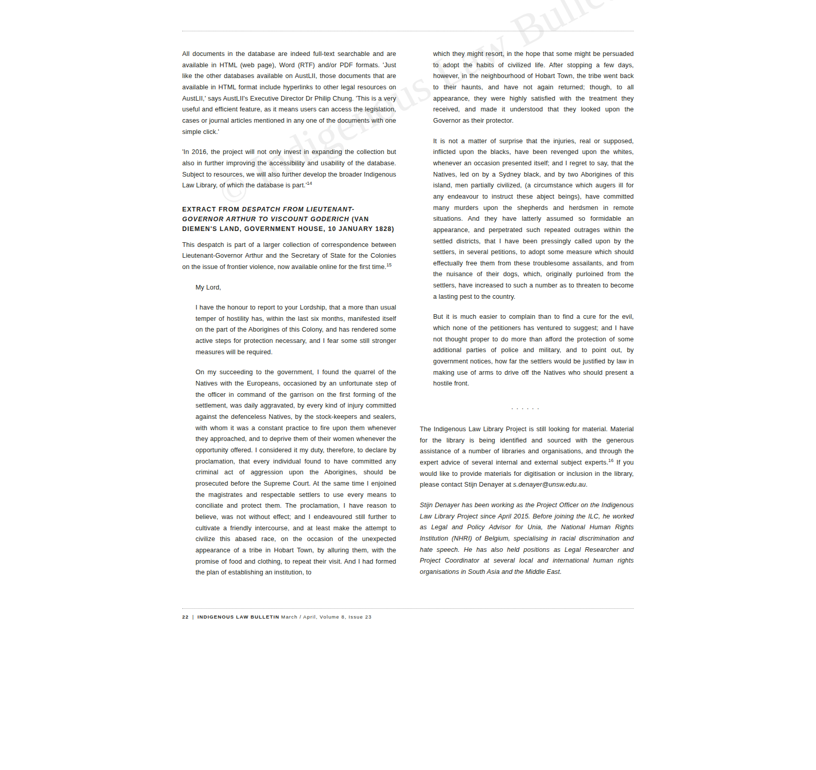© Indigenous Law Bulletin 2016
All documents in the database are indeed full-text searchable and are available in HTML (web page), Word (RTF) and/or PDF formats. 'Just like the other databases available on AustLII, those documents that are available in HTML format include hyperlinks to other legal resources on AustLII,' says AustLII's Executive Director Dr Philip Chung. 'This is a very useful and efficient feature, as it means users can access the legislation, cases or journal articles mentioned in any one of the documents with one simple click.'
'In 2016, the project will not only invest in expanding the collection but also in further improving the accessibility and usability of the database. Subject to resources, we will also further develop the broader Indigenous Law Library, of which the database is part.'14
EXTRACT FROM DESPATCH FROM LIEUTENANT-GOVERNOR ARTHUR TO VISCOUNT GODERICH (VAN DIEMEN'S LAND, GOVERNMENT HOUSE, 10 JANUARY 1828)
This despatch is part of a larger collection of correspondence between Lieutenant-Governor Arthur and the Secretary of State for the Colonies on the issue of frontier violence, now available online for the first time.15
My Lord,
I have the honour to report to your Lordship, that a more than usual temper of hostility has, within the last six months, manifested itself on the part of the Aborigines of this Colony, and has rendered some active steps for protection necessary, and I fear some still stronger measures will be required.
On my succeeding to the government, I found the quarrel of the Natives with the Europeans, occasioned by an unfortunate step of the officer in command of the garrison on the first forming of the settlement, was daily aggravated, by every kind of injury committed against the defenceless Natives, by the stock-keepers and sealers, with whom it was a constant practice to fire upon them whenever they approached, and to deprive them of their women whenever the opportunity offered. I considered it my duty, therefore, to declare by proclamation, that every individual found to have committed any criminal act of aggression upon the Aborigines, should be prosecuted before the Supreme Court. At the same time I enjoined the magistrates and respectable settlers to use every means to conciliate and protect them. The proclamation, I have reason to believe, was not without effect; and I endeavoured still further to cultivate a friendly intercourse, and at least make the attempt to civilize this abased race, on the occasion of the unexpected appearance of a tribe in Hobart Town, by alluring them, with the promise of food and clothing, to repeat their visit. And I had formed the plan of establishing an institution, to
which they might resort, in the hope that some might be persuaded to adopt the habits of civilized life. After stopping a few days, however, in the neighbourhood of Hobart Town, the tribe went back to their haunts, and have not again returned; though, to all appearance, they were highly satisfied with the treatment they received, and made it understood that they looked upon the Governor as their protector.
It is not a matter of surprise that the injuries, real or supposed, inflicted upon the blacks, have been revenged upon the whites, whenever an occasion presented itself; and I regret to say, that the Natives, led on by a Sydney black, and by two Aborigines of this island, men partially civilized, (a circumstance which augers ill for any endeavour to instruct these abject beings), have committed many murders upon the shepherds and herdsmen in remote situations. And they have latterly assumed so formidable an appearance, and perpetrated such repeated outrages within the settled districts, that I have been pressingly called upon by the settlers, in several petitions, to adopt some measure which should effectually free them from these troublesome assailants, and from the nuisance of their dogs, which, originally purloined from the settlers, have increased to such a number as to threaten to become a lasting pest to the country.
But it is much easier to complain than to find a cure for the evil, which none of the petitioners has ventured to suggest; and I have not thought proper to do more than afford the protection of some additional parties of police and military, and to point out, by government notices, how far the settlers would be justified by law in making use of arms to drive off the Natives who should present a hostile front.
......
The Indigenous Law Library Project is still looking for material. Material for the library is being identified and sourced with the generous assistance of a number of libraries and organisations, and through the expert advice of several internal and external subject experts.16 If you would like to provide materials for digitisation or inclusion in the library, please contact Stijn Denayer at s.denayer@unsw.edu.au.
Stijn Denayer has been working as the Project Officer on the Indigenous Law Library Project since April 2015. Before joining the ILC, he worked as Legal and Policy Advisor for Unia, the National Human Rights Institution (NHRI) of Belgium, specialising in racial discrimination and hate speech. He has also held positions as Legal Researcher and Project Coordinator at several local and international human rights organisations in South Asia and the Middle East.
22 | INDIGENOUS LAW BULLETIN March / April, Volume 8, Issue 23